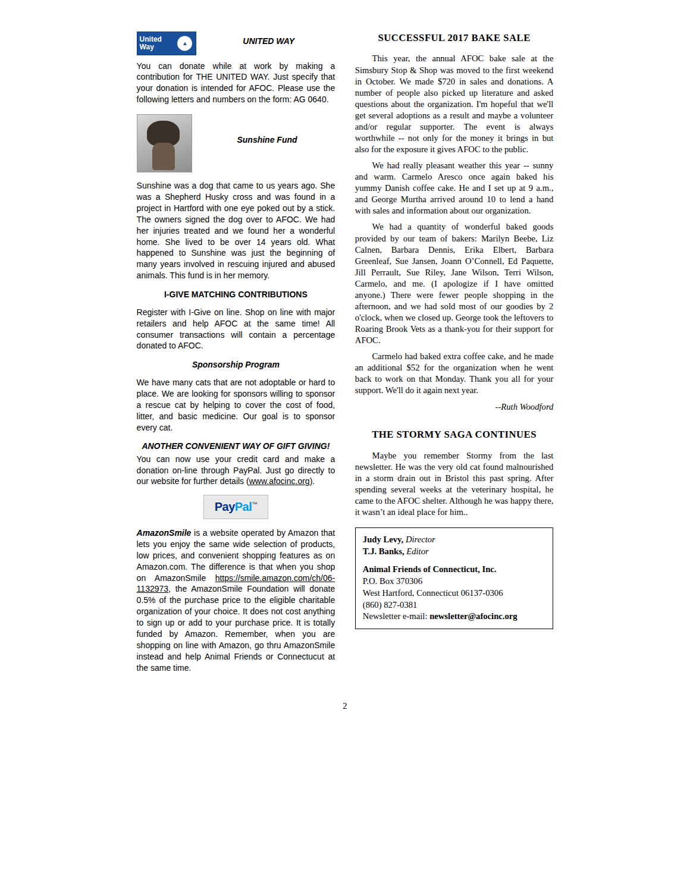United
Way ▲
UNITED WAY
You can donate while at work by making a contribution for THE UNITED WAY. Just specify that your donation is intended for AFOC. Please use the following letters and numbers on the form: AG 0640.
Sunshine Fund
Sunshine was a dog that came to us years ago. She was a Shepherd Husky cross and was found in a project in Hartford with one eye poked out by a stick. The owners signed the dog over to AFOC. We had her injuries treated and we found her a wonderful home. She lived to be over 14 years old. What happened to Sunshine was just the beginning of many years involved in rescuing injured and abused animals. This fund is in her memory.
I-GIVE MATCHING CONTRIBUTIONS
Register with I-Give on line. Shop on line with major retailers and help AFOC at the same time! All consumer transactions will contain a percentage donated to AFOC.
Sponsorship Program
We have many cats that are not adoptable or hard to place. We are looking for sponsors willing to sponsor a rescue cat by helping to cover the cost of food, litter, and basic medicine. Our goal is to sponsor every cat.
ANOTHER CONVENIENT WAY OF GIFT GIVING!
You can now use your credit card and make a donation on-line through PayPal. Just go directly to our website for further details (www.afocinc.org).
Pay Pal™
AmazonSmile is a website operated by Amazon that lets you enjoy the same wide selection of products, low prices, and convenient shopping features as on Amazon.com. The difference is that when you shop on AmazonSmile https://smile.amazon.com/ch/06-1132973, the AmazonSmile Foundation will donate 0.5% of the purchase price to the eligible charitable organization of your choice. It does not cost anything to sign up or add to your purchase price. It is totally funded by Amazon. Remember, when you are shopping on line with Amazon, go thru AmazonSmile instead and help Animal Friends or Connectucut at the same time.
SUCCESSFUL 2017 BAKE SALE
This year, the annual AFOC bake sale at the Simsbury Stop & Shop was moved to the first weekend in October. We made $720 in sales and donations. A number of people also picked up literature and asked questions about the organization. I'm hopeful that we'll get several adoptions as a result and maybe a volunteer and/or regular supporter. The event is always worthwhile -- not only for the money it brings in but also for the exposure it gives AFOC to the public.
We had really pleasant weather this year -- sunny and warm. Carmelo Aresco once again baked his yummy Danish coffee cake. He and I set up at 9 a.m., and George Murtha arrived around 10 to lend a hand with sales and information about our organization.
We had a quantity of wonderful baked goods provided by our team of bakers: Marilyn Beebe, Liz Calnen, Barbara Dennis, Erika Elbert, Barbara Greenleaf, Sue Jansen, Joann O’Connell, Ed Paquette, Jill Perrault, Sue Riley, Jane Wilson, Terri Wilson, Carmelo, and me. (I apologize if I have omitted anyone.) There were fewer people shopping in the afternoon, and we had sold most of our goodies by 2 o'clock, when we closed up. George took the leftovers to Roaring Brook Vets as a thank-you for their support for AFOC.
Carmelo had baked extra coffee cake, and he made an additional $52 for the organization when he went back to work on that Monday. Thank you all for your support. We'll do it again next year.
--Ruth Woodford
THE STORMY SAGA CONTINUES
Maybe you remember Stormy from the last newsletter. He was the very old cat found malnourished in a storm drain out in Bristol this past spring. After spending several weeks at the veterinary hospital, he came to the AFOC shelter. Although he was happy there, it wasn’t an ideal place for him..
Judy Levy, Director
T.J. Banks, Editor
Animal Friends of Connecticut, Inc.
P.O. Box 370306
West Hartford, Connecticut 06137-0306
(860) 827-0381
Newsletter e-mail: newsletter@afocinc.org
2